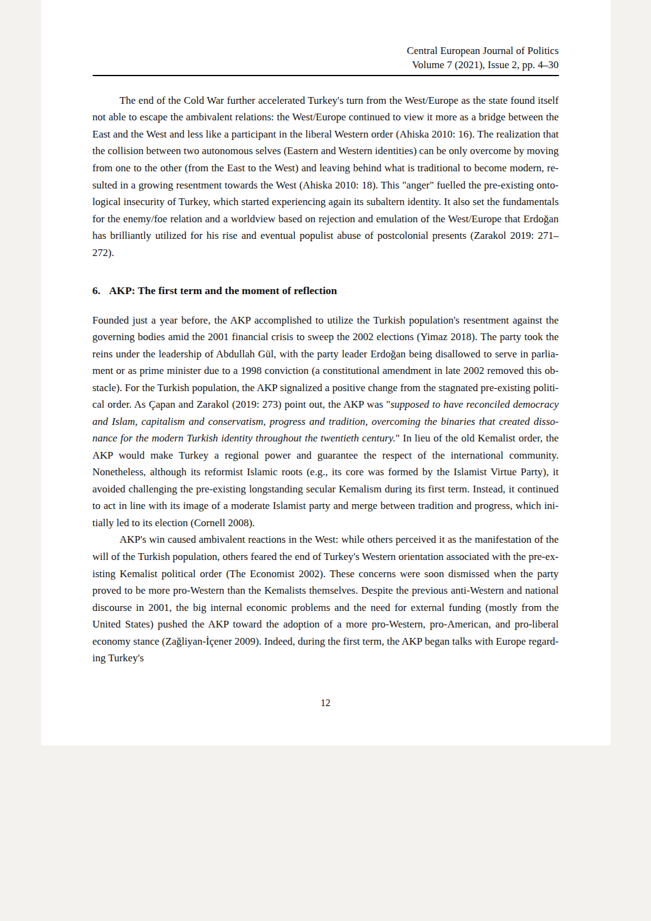Central European Journal of Politics Volume 7 (2021), Issue 2, pp. 4–30
The end of the Cold War further accelerated Turkey's turn from the West/Europe as the state found itself not able to escape the ambivalent relations: the West/Europe continued to view it more as a bridge between the East and the West and less like a participant in the liberal Western order (Ahiska 2010: 16). The realization that the collision between two autonomous selves (Eastern and Western identities) can be only overcome by moving from one to the other (from the East to the West) and leaving behind what is traditional to become modern, resulted in a growing resentment towards the West (Ahiska 2010: 18). This "anger" fuelled the pre-existing ontological insecurity of Turkey, which started experiencing again its subaltern identity. It also set the fundamentals for the enemy/foe relation and a worldview based on rejection and emulation of the West/Europe that Erdoğan has brilliantly utilized for his rise and eventual populist abuse of postcolonial presents (Zarakol 2019: 271–272).
6. AKP: The first term and the moment of reflection
Founded just a year before, the AKP accomplished to utilize the Turkish population's resentment against the governing bodies amid the 2001 financial crisis to sweep the 2002 elections (Yimaz 2018). The party took the reins under the leadership of Abdullah Gül, with the party leader Erdoğan being disallowed to serve in parliament or as prime minister due to a 1998 conviction (a constitutional amendment in late 2002 removed this obstacle). For the Turkish population, the AKP signalized a positive change from the stagnated pre-existing political order. As Çapan and Zarakol (2019: 273) point out, the AKP was "supposed to have reconciled democracy and Islam, capitalism and conservatism, progress and tradition, overcoming the binaries that created dissonance for the modern Turkish identity throughout the twentieth century." In lieu of the old Kemalist order, the AKP would make Turkey a regional power and guarantee the respect of the international community. Nonetheless, although its reformist Islamic roots (e.g., its core was formed by the Islamist Virtue Party), it avoided challenging the pre-existing longstanding secular Kemalism during its first term. Instead, it continued to act in line with its image of a moderate Islamist party and merge between tradition and progress, which initially led to its election (Cornell 2008).
AKP's win caused ambivalent reactions in the West: while others perceived it as the manifestation of the will of the Turkish population, others feared the end of Turkey's Western orientation associated with the pre-existing Kemalist political order (The Economist 2002). These concerns were soon dismissed when the party proved to be more pro-Western than the Kemalists themselves. Despite the previous anti-Western and national discourse in 2001, the big internal economic problems and the need for external funding (mostly from the United States) pushed the AKP toward the adoption of a more pro-Western, pro-American, and pro-liberal economy stance (Zağliyan-İçener 2009). Indeed, during the first term, the AKP began talks with Europe regarding Turkey's
12